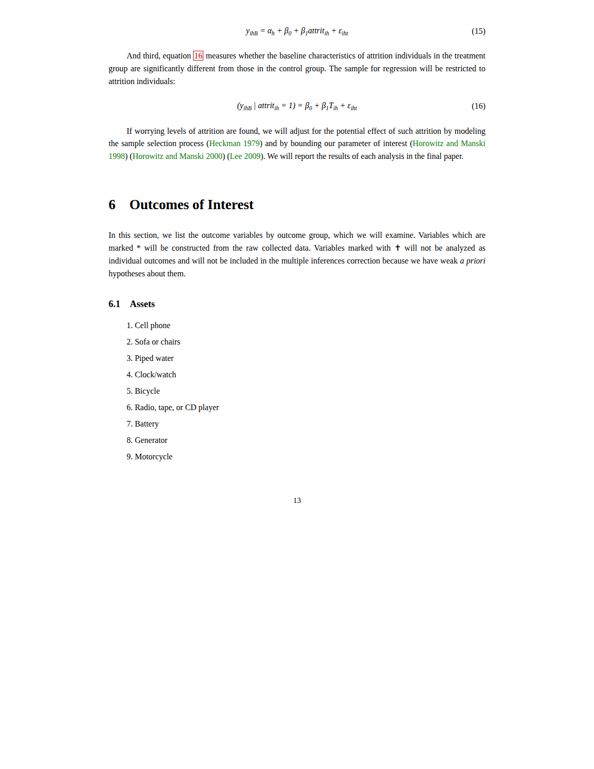yihB = αh + β0 + β1attritih + εiht (15)
And third, equation 16 measures whether the baseline characteristics of attrition individuals in the treatment group are significantly different from those in the control group. The sample for regression will be restricted to attrition individuals:
(yihB | attritih = 1) = β0 + β1Tih + εiht (16)
If worrying levels of attrition are found, we will adjust for the potential effect of such attrition by modeling the sample selection process (Heckman 1979) and by bounding our parameter of interest (Horowitz and Manski 1998) (Horowitz and Manski 2000) (Lee 2009). We will report the results of each analysis in the final paper.
6 Outcomes of Interest
In this section, we list the outcome variables by outcome group, which we will examine. Variables which are marked * will be constructed from the raw collected data. Variables marked with ✝ will not be analyzed as individual outcomes and will not be included in the multiple inferences correction because we have weak a priori hypotheses about them.
6.1 Assets
Cell phone
Sofa or chairs
Piped water
Clock/watch
Bicycle
Radio, tape, or CD player
Battery
Generator
Motorcycle
13